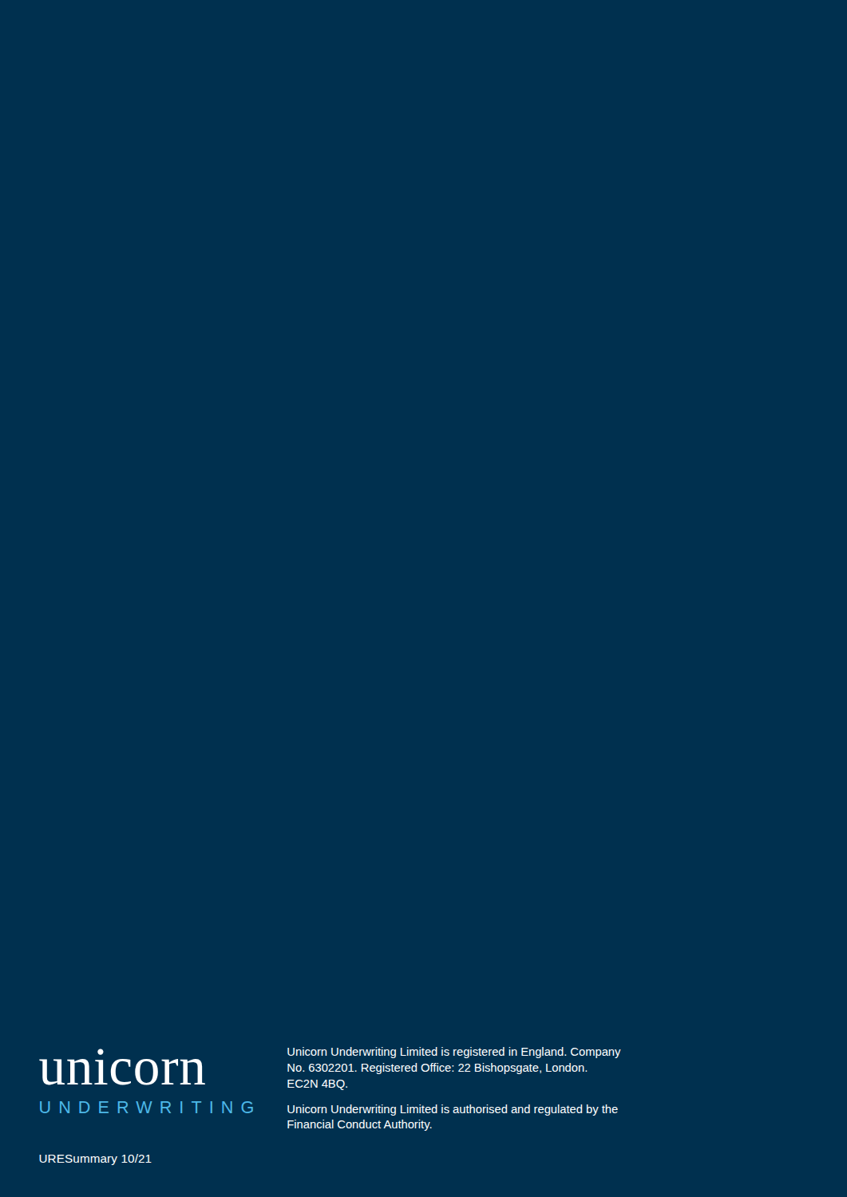unicorn
Underwriting
URESummary 10/21
Unicorn Underwriting Limited is registered in England. Company No. 6302201. Registered Office: 22 Bishopsgate, London. EC2N 4BQ.
Unicorn Underwriting Limited is authorised and regulated by the Financial Conduct Authority.